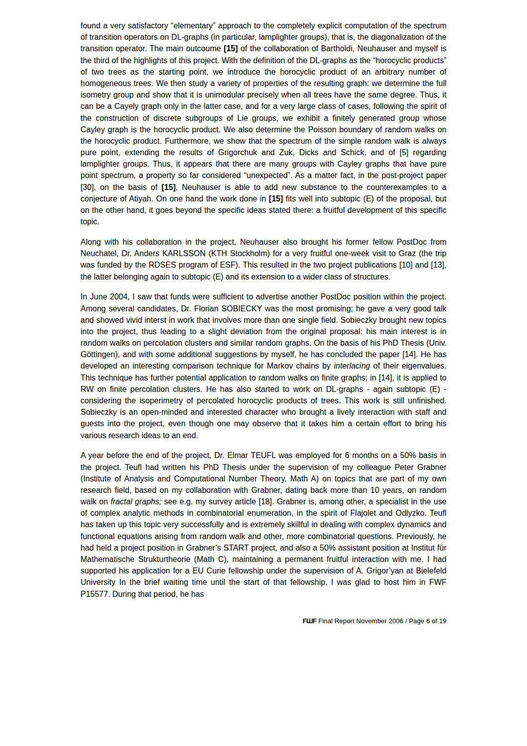found a very satisfactory “elementary” approach to the completely explicit computation of the spectrum of transition operators on DL-graphs (in particular, lamplighter groups), that is, the diagonalization of the transition operator. The main outcoume [15] of the collaboration of Bartholdi, Neuhauser and myself is the third of the highlights of this project. With the definition of the DL-graphs as the “horocyclic products” of two trees as the starting point, we introduce the horocyclic product of an arbitrary number of homogeneous trees. We then study a variety of properties of the resulting graph: we determine the full isometry group and show that it is unimodular precisely when all trees have the same degree. Thus, it can be a Cayely graph only in the latter case, and for a very large class of cases, following the spirit of the construction of discrete subgroups of Lie groups, we exhibit a finitely generated group whose Cayley graph is the horocyclic product. We also determine the Poisson boundary of random walks on the horocyclic product. Furthermore, we show that the spectrum of the simple random walk is always pure point, extending the results of Grigorchuk and Zuk, Dicks and Schick, and of [5] regarding lamplighter groups. Thus, it appears that there are many groups with Cayley graphs that have pure point spectrum, a property so far considered “unexpected”. As a matter fact, in the post-project paper [30], on the basis of [15], Neuhauser is able to add new substance to the counterexamples to a conjecture of Atiyah. On one hand the work done in [15] fits well into subtopic (E) of the proposal, but on the other hand, it goes beyond the specific ideas stated there: a fruitful development of this specific topic.
Along with his collaboration in the project, Neuhauser also brought his former fellow PostDoc from Neuchatel, Dr. Anders KARLSSON (KTH Stockholm) for a very fruitful one-week visit to Graz (the trip was funded by the RDSES program of ESF). This resulted in the two project publications [10] and [13], the latter belonging again to subtopic (E) and its extension to a wider class of structures.
In June 2004, I saw that funds were sufficient to advertise another PostDoc position within the project. Among several candidates, Dr. Florian SOBIECKY was the most promising; he gave a very good talk and showed vivid interst in work that involves more than one single field. Sobieczky brought new topics into the project, thus leading to a slight deviation from the original proposal: his main interest is in random walks on percolation clusters and similar random graphs. On the basis of his PhD Thesis (Univ. Göttingen), and with some additional suggestions by myself, he has concluded the paper [14]. He has developed an interesting comparison technique for Markov chains by interlacing of their eigenvalues. This technique has further potential application to random walks on finite graphs; in [14], it is applied to RW on finite percolation clusters. He has also started to work on DL-graphs - again subtopic (E) - considering the isoperimetry of percolated horocyclic products of trees. This work is still unfinished. Sobieczky is an open-minded and interested character who brought a lively interaction with staff and guests into the project, even though one may observe that it takes him a certain effort to bring his various research ideas to an end.
A year before the end of the project, Dr. Elmar TEUFL was employed for 6 months on a 50% basis in the project. Teufl had written his PhD Thesis under the supervision of my colleague Peter Grabner (Institute of Analysis and Computational Number Theory, Math A) on topics that are part of my own research field, based on my collaboration with Grabner, dating back more than 10 years, on random walk on fractal graphs; see e.g. my survey article [18]. Grabner is, among other, a specialist in the use of complex analytic methods in combinatorial enumeration, in the spirit of Flajolet and Odlyzko. Teufl has taken up this topic very successfully and is extremely skillful in dealing with complex dynamics and functional equations arising from random walk and other, more combinatorial questions. Previously, he had held a project position in Grabner’s START project, and also a 50% assistant position at Institut für Mathematische Strukturtheorie (Math C), maintaining a permanent fruitful interaction with me. I had supported his application for a EU Curie fellowship under the supervision of A. Grigor’yan at Bielefeld University In the brief waiting time until the start of that fellowship, I was glad to host him in FWF P15577. During that period, he has
FШF Final Report November 2006 / Page 6 of 19